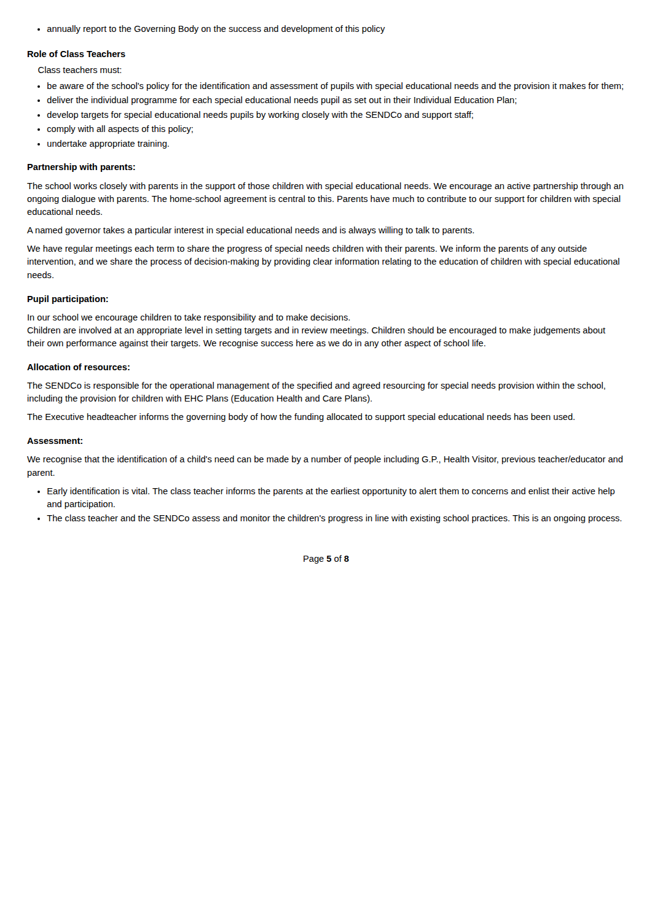annually report to the Governing Body on the success and development of this policy
Role of Class Teachers
Class teachers must:
be aware of the school's policy for the identification and assessment of pupils with special educational needs and the provision it makes for them;
deliver the individual programme for each special educational needs pupil as set out in their Individual Education Plan;
develop targets for special educational needs pupils by working closely with the SENDCo and support staff;
comply with all aspects of this policy;
undertake appropriate training.
Partnership with parents:
The school works closely with parents in the support of those children with special educational needs. We encourage an active partnership through an ongoing dialogue with parents. The home-school agreement is central to this. Parents have much to contribute to our support for children with special educational needs.
A named governor takes a particular interest in special educational needs and is always willing to talk to parents.
We have regular meetings each term to share the progress of special needs children with their parents. We inform the parents of any outside intervention, and we share the process of decision-making by providing clear information relating to the education of children with special educational needs.
Pupil participation:
In our school we encourage children to take responsibility and to make decisions.
Children are involved at an appropriate level in setting targets and in review meetings. Children should be encouraged to make judgements about their own performance against their targets. We recognise success here as we do in any other aspect of school life.
Allocation of resources:
The SENDCo is responsible for the operational management of the specified and agreed resourcing for special needs provision within the school, including the provision for children with EHC Plans (Education Health and Care Plans).
The Executive headteacher informs the governing body of how the funding allocated to support special educational needs has been used.
Assessment:
We recognise that the identification of a child's need can be made by a number of people including G.P., Health Visitor, previous teacher/educator and parent.
Early identification is vital. The class teacher informs the parents at the earliest opportunity to alert them to concerns and enlist their active help and participation.
The class teacher and the SENDCo assess and monitor the children's progress in line with existing school practices. This is an ongoing process.
Page 5 of 8